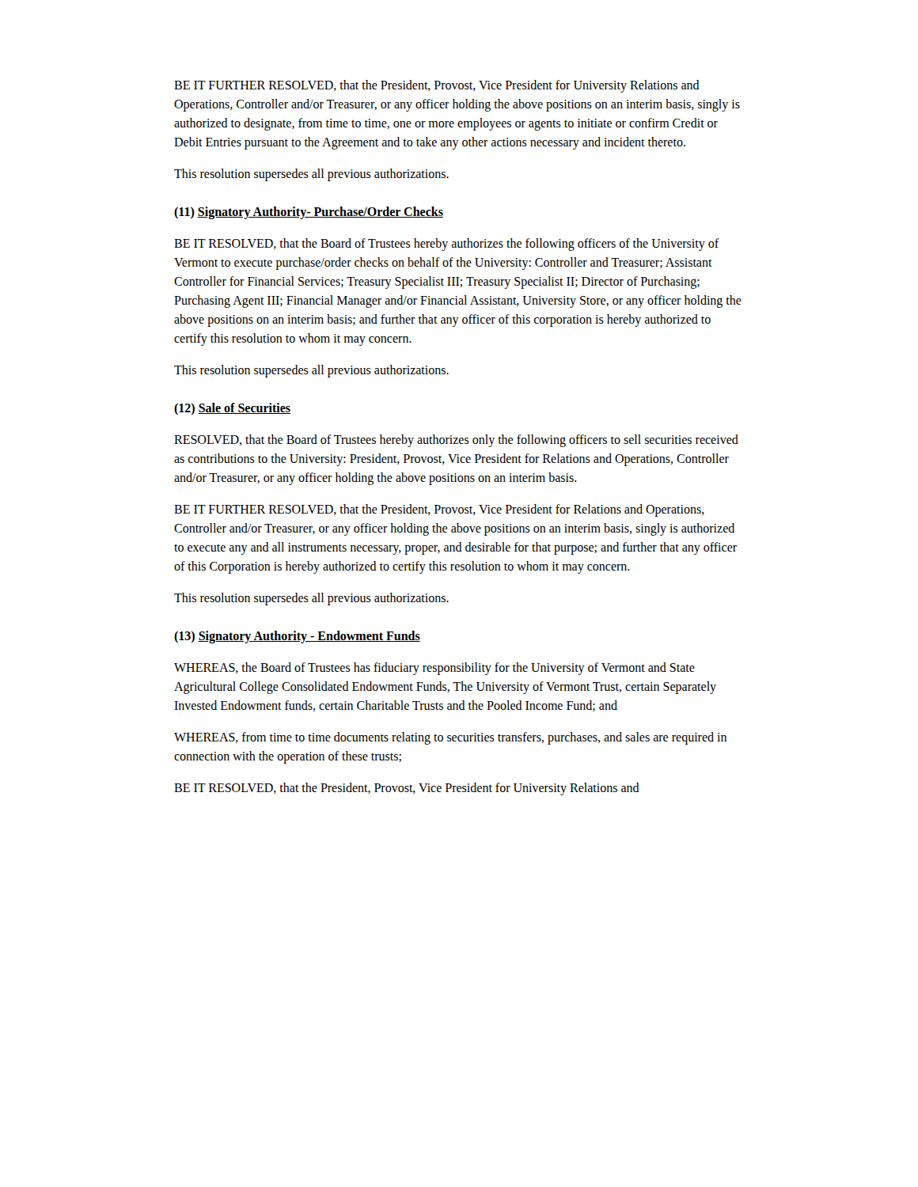BE IT FURTHER RESOLVED, that the President, Provost, Vice President for University Relations and Operations, Controller and/or Treasurer, or any officer holding the above positions on an interim basis, singly is authorized to designate, from time to time, one or more employees or agents to initiate or confirm Credit or Debit Entries pursuant to the Agreement and to take any other actions necessary and incident thereto.
This resolution supersedes all previous authorizations.
(11) Signatory Authority- Purchase/Order Checks
BE IT RESOLVED, that the Board of Trustees hereby authorizes the following officers of the University of Vermont to execute purchase/order checks on behalf of the University: Controller and Treasurer; Assistant Controller for Financial Services; Treasury Specialist III; Treasury Specialist II; Director of Purchasing; Purchasing Agent III; Financial Manager and/or Financial Assistant, University Store, or any officer holding the above positions on an interim basis; and further that any officer of this corporation is hereby authorized to certify this resolution to whom it may concern.
This resolution supersedes all previous authorizations.
(12) Sale of Securities
RESOLVED, that the Board of Trustees hereby authorizes only the following officers to sell securities received as contributions to the University: President, Provost, Vice President for Relations and Operations, Controller and/or Treasurer, or any officer holding the above positions on an interim basis.
BE IT FURTHER RESOLVED, that the President, Provost, Vice President for Relations and Operations, Controller and/or Treasurer, or any officer holding the above positions on an interim basis, singly is authorized to execute any and all instruments necessary, proper, and desirable for that purpose; and further that any officer of this Corporation is hereby authorized to certify this resolution to whom it may concern.
This resolution supersedes all previous authorizations.
(13) Signatory Authority - Endowment Funds
WHEREAS, the Board of Trustees has fiduciary responsibility for the University of Vermont and State Agricultural College Consolidated Endowment Funds, The University of Vermont Trust, certain Separately Invested Endowment funds, certain Charitable Trusts and the Pooled Income Fund; and
WHEREAS, from time to time documents relating to securities transfers, purchases, and sales are required in connection with the operation of these trusts;
BE IT RESOLVED, that the President, Provost, Vice President for University Relations and